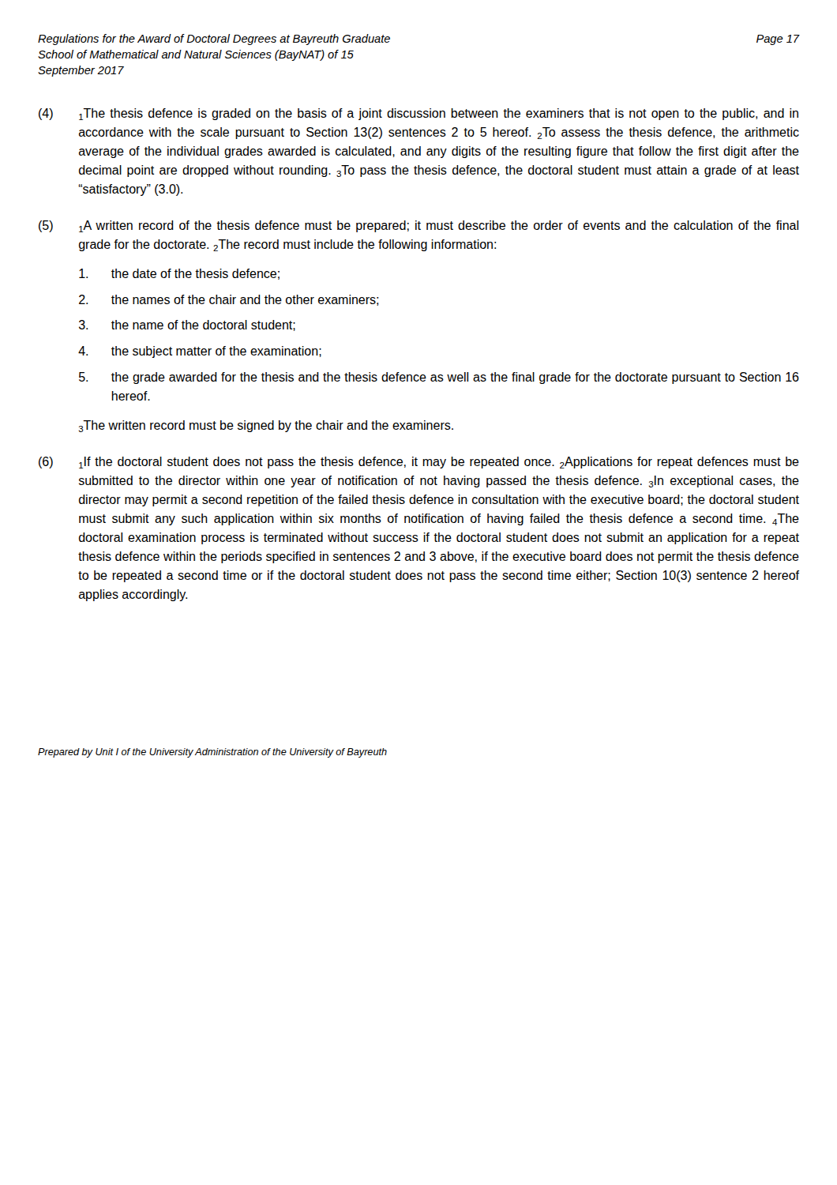Regulations for the Award of Doctoral Degrees at Bayreuth Graduate
School of Mathematical and Natural Sciences (BayNAT) of 15
September 2017
Page 17
(4) 1The thesis defence is graded on the basis of a joint discussion between the examiners that is not open to the public, and in accordance with the scale pursuant to Section 13(2) sentences 2 to 5 hereof. 2To assess the thesis defence, the arithmetic average of the individual grades awarded is calculated, and any digits of the resulting figure that follow the first digit after the decimal point are dropped without rounding. 3To pass the thesis defence, the doctoral student must attain a grade of at least “satisfactory” (3.0).
(5) 1A written record of the thesis defence must be prepared; it must describe the order of events and the calculation of the final grade for the doctorate. 2The record must include the following information:
1. the date of the thesis defence;
2. the names of the chair and the other examiners;
3. the name of the doctoral student;
4. the subject matter of the examination;
5. the grade awarded for the thesis and the thesis defence as well as the final grade for the doctorate pursuant to Section 16 hereof.
3The written record must be signed by the chair and the examiners.
(6) 1If the doctoral student does not pass the thesis defence, it may be repeated once. 2Applications for repeat defences must be submitted to the director within one year of notification of not having passed the thesis defence. 3In exceptional cases, the director may permit a second repetition of the failed thesis defence in consultation with the executive board; the doctoral student must submit any such application within six months of notification of having failed the thesis defence a second time. 4The doctoral examination process is terminated without success if the doctoral student does not submit an application for a repeat thesis defence within the periods specified in sentences 2 and 3 above, if the executive board does not permit the thesis defence to be repeated a second time or if the doctoral student does not pass the second time either; Section 10(3) sentence 2 hereof applies accordingly.
Prepared by Unit I of the University Administration of the University of Bayreuth